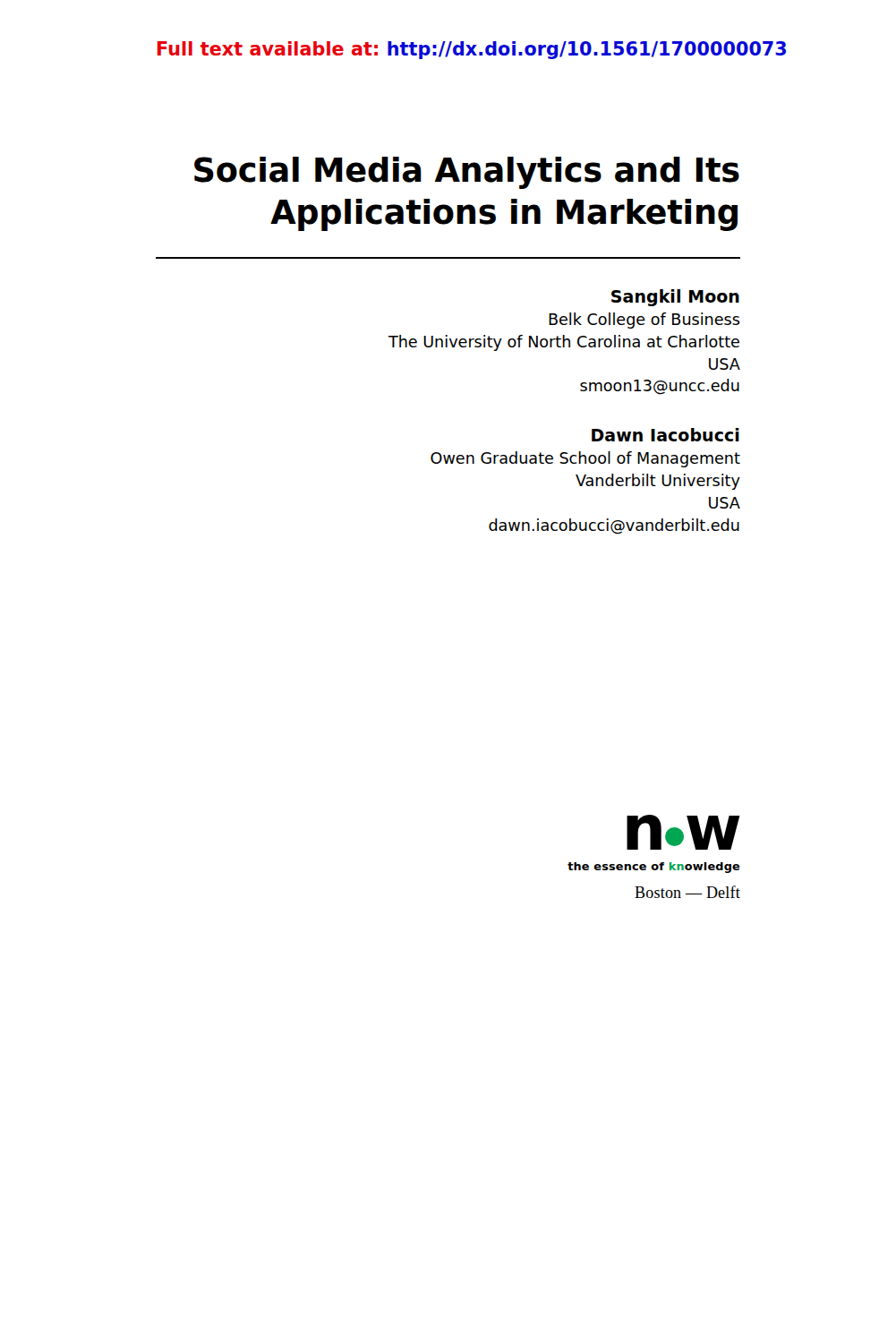Full text available at: http://dx.doi.org/10.1561/1700000073
Social Media Analytics and Its
Applications in Marketing
Sangkil Moon Belk College of Business The University of North Carolina at Charlotte USA smoon13@uncc.edu
Dawn Iacobucci Owen Graduate School of Management Vanderbilt University USA dawn.iacobucci@vanderbilt.edu
n w
the essence of knowledge
Boston — Delft